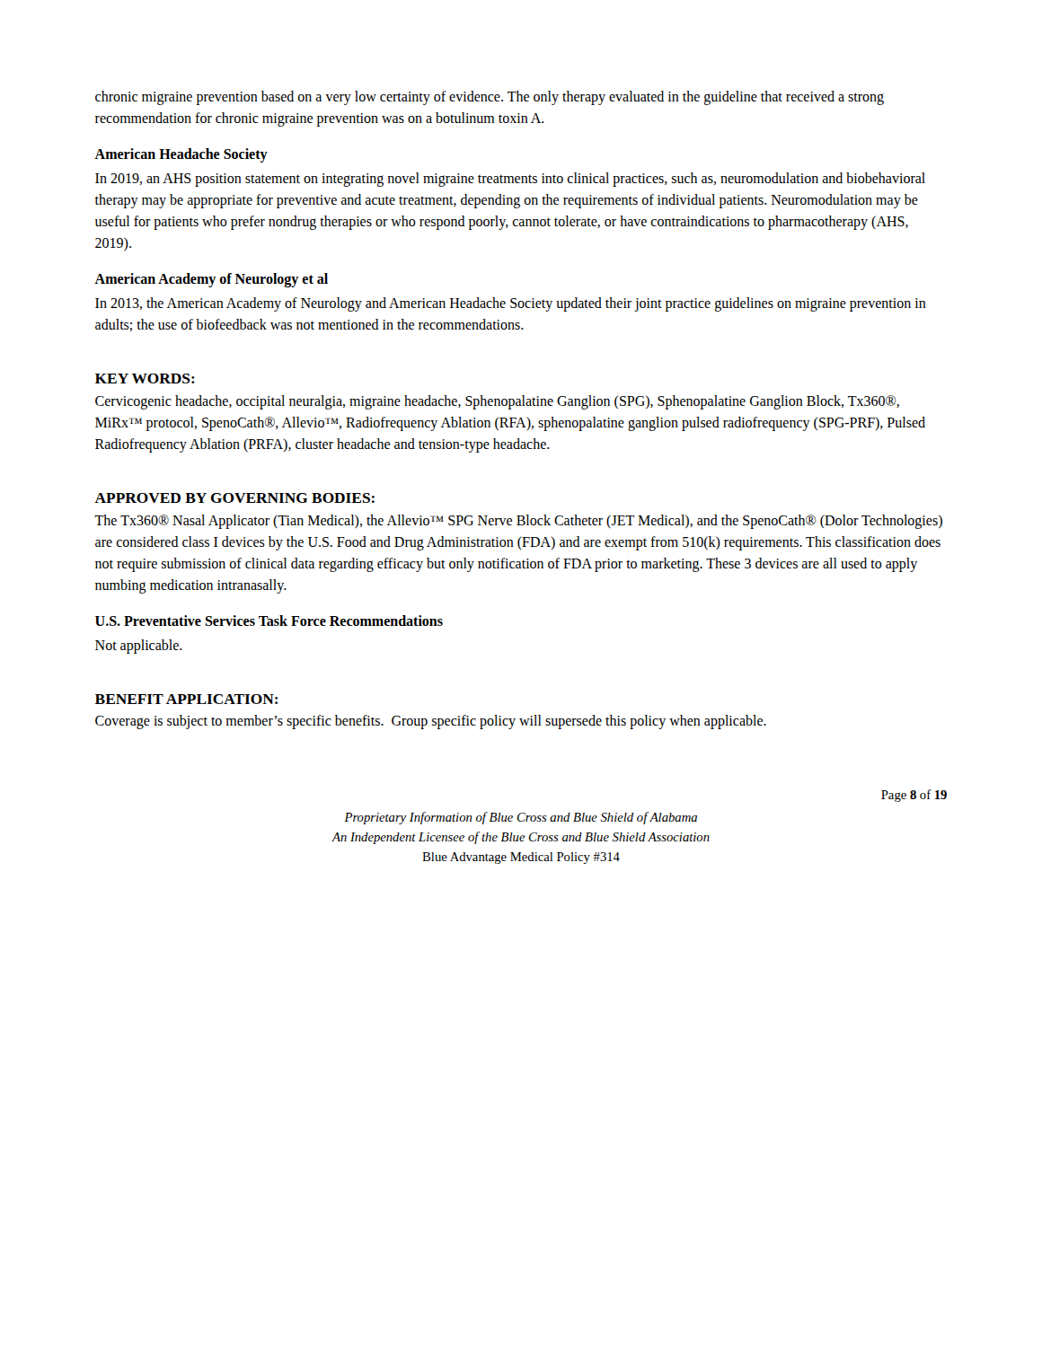chronic migraine prevention based on a very low certainty of evidence. The only therapy evaluated in the guideline that received a strong recommendation for chronic migraine prevention was on a botulinum toxin A.
American Headache Society
In 2019, an AHS position statement on integrating novel migraine treatments into clinical practices, such as, neuromodulation and biobehavioral therapy may be appropriate for preventive and acute treatment, depending on the requirements of individual patients. Neuromodulation may be useful for patients who prefer nondrug therapies or who respond poorly, cannot tolerate, or have contraindications to pharmacotherapy (AHS, 2019).
American Academy of Neurology et al
In 2013, the American Academy of Neurology and American Headache Society updated their joint practice guidelines on migraine prevention in adults; the use of biofeedback was not mentioned in the recommendations.
KEY WORDS:
Cervicogenic headache, occipital neuralgia, migraine headache, Sphenopalatine Ganglion (SPG), Sphenopalatine Ganglion Block, Tx360®, MiRx™ protocol, SpenoCath®, Allevio™, Radiofrequency Ablation (RFA), sphenopalatine ganglion pulsed radiofrequency (SPG-PRF), Pulsed Radiofrequency Ablation (PRFA), cluster headache and tension-type headache.
APPROVED BY GOVERNING BODIES:
The Tx360® Nasal Applicator (Tian Medical), the Allevio™ SPG Nerve Block Catheter (JET Medical), and the SpenoCath® (Dolor Technologies) are considered class I devices by the U.S. Food and Drug Administration (FDA) and are exempt from 510(k) requirements. This classification does not require submission of clinical data regarding efficacy but only notification of FDA prior to marketing. These 3 devices are all used to apply numbing medication intranasally.
U.S. Preventative Services Task Force Recommendations
Not applicable.
BENEFIT APPLICATION:
Coverage is subject to member’s specific benefits. Group specific policy will supersede this policy when applicable.
Page 8 of 19
Proprietary Information of Blue Cross and Blue Shield of Alabama
An Independent Licensee of the Blue Cross and Blue Shield Association
Blue Advantage Medical Policy #314